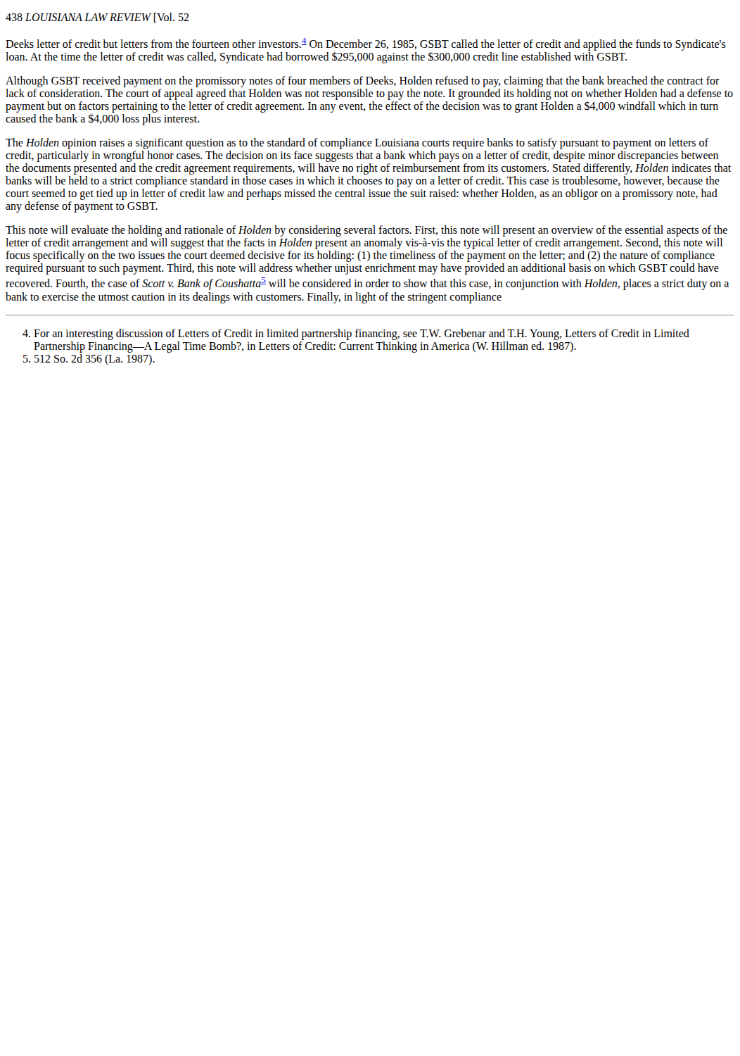438 LOUISIANA LAW REVIEW [Vol. 52
Deeks letter of credit but letters from the fourteen other investors.4 On December 26, 1985, GSBT called the letter of credit and applied the funds to Syndicate's loan. At the time the letter of credit was called, Syndicate had borrowed $295,000 against the $300,000 credit line established with GSBT.
Although GSBT received payment on the promissory notes of four members of Deeks, Holden refused to pay, claiming that the bank breached the contract for lack of consideration. The court of appeal agreed that Holden was not responsible to pay the note. It grounded its holding not on whether Holden had a defense to payment but on factors pertaining to the letter of credit agreement. In any event, the effect of the decision was to grant Holden a $4,000 windfall which in turn caused the bank a $4,000 loss plus interest.
The Holden opinion raises a significant question as to the standard of compliance Louisiana courts require banks to satisfy pursuant to payment on letters of credit, particularly in wrongful honor cases. The decision on its face suggests that a bank which pays on a letter of credit, despite minor discrepancies between the documents presented and the credit agreement requirements, will have no right of reimbursement from its customers. Stated differently, Holden indicates that banks will be held to a strict compliance standard in those cases in which it chooses to pay on a letter of credit. This case is troublesome, however, because the court seemed to get tied up in letter of credit law and perhaps missed the central issue the suit raised: whether Holden, as an obligor on a promissory note, had any defense of payment to GSBT.
This note will evaluate the holding and rationale of Holden by considering several factors. First, this note will present an overview of the essential aspects of the letter of credit arrangement and will suggest that the facts in Holden present an anomaly vis-à-vis the typical letter of credit arrangement. Second, this note will focus specifically on the two issues the court deemed decisive for its holding: (1) the timeliness of the payment on the letter; and (2) the nature of compliance required pursuant to such payment. Third, this note will address whether unjust enrichment may have provided an additional basis on which GSBT could have recovered. Fourth, the case of Scott v. Bank of Coushatta5 will be considered in order to show that this case, in conjunction with Holden, places a strict duty on a bank to exercise the utmost caution in its dealings with customers. Finally, in light of the stringent compliance
For an interesting discussion of Letters of Credit in limited partnership financing, see T.W. Grebenar and T.H. Young, Letters of Credit in Limited Partnership Financing—A Legal Time Bomb?, in Letters of Credit: Current Thinking in America (W. Hillman ed. 1987).
512 So. 2d 356 (La. 1987).